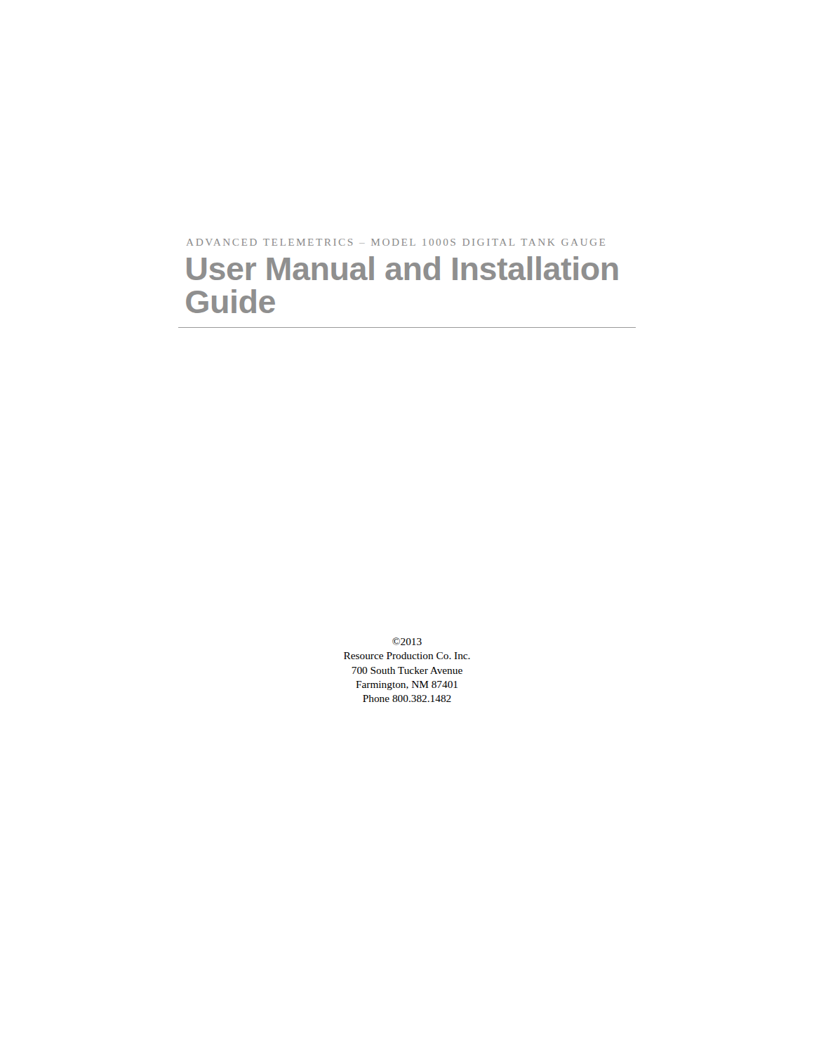Advanced Telemetrics – Model 1000S Digital Tank Gauge
User Manual and Installation Guide
©2013
Resource Production Co. Inc.
700 South Tucker Avenue
Farmington, NM 87401
Phone 800.382.1482